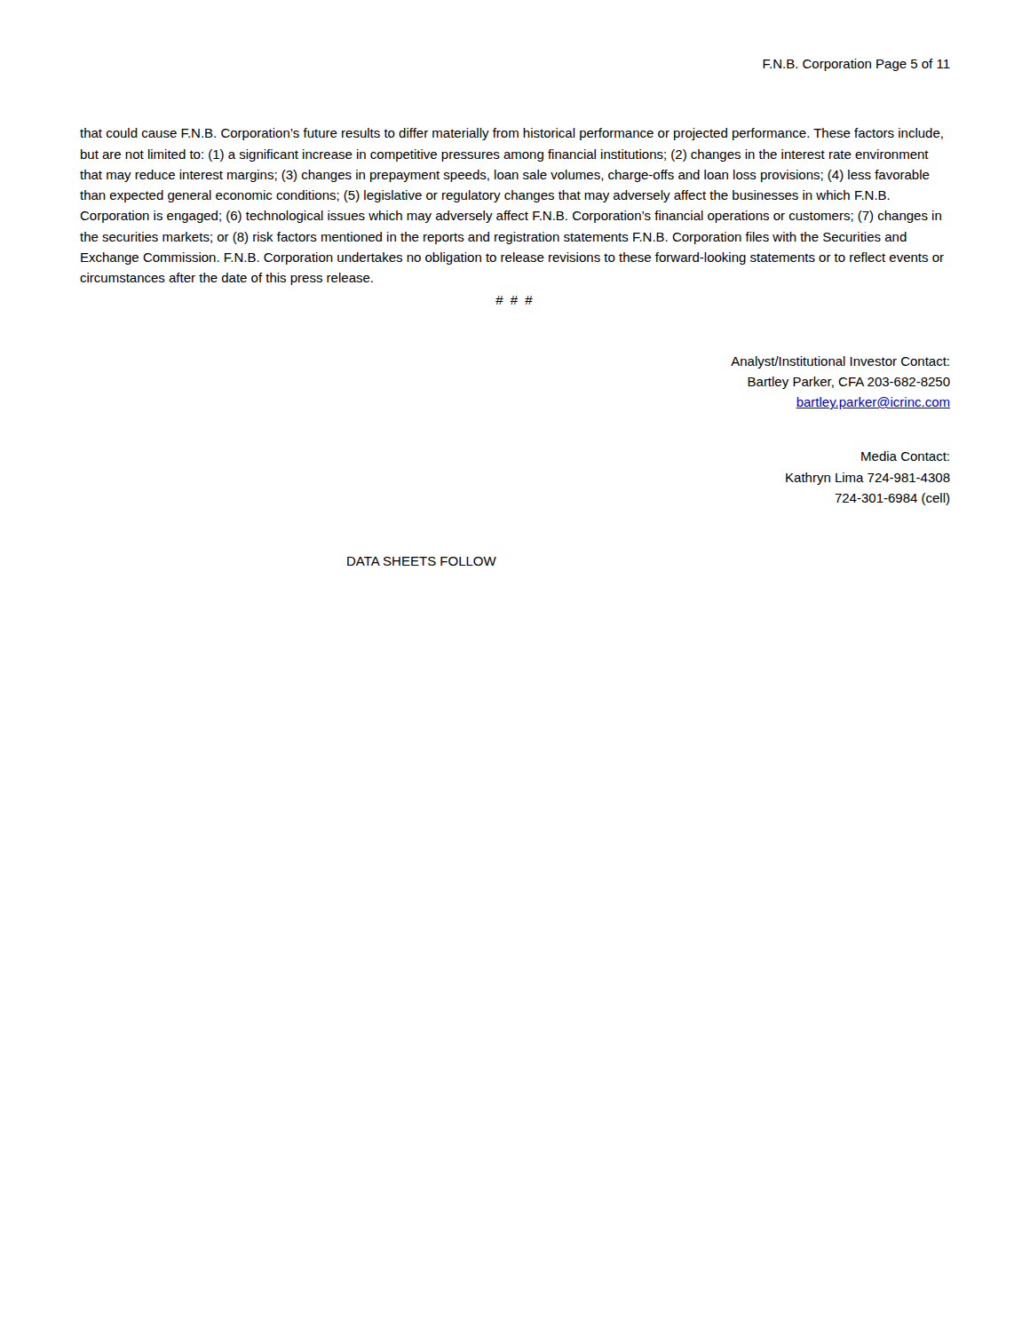F.N.B. Corporation Page 5 of 11
that could cause F.N.B. Corporation’s future results to differ materially from historical performance or projected performance. These factors include, but are not limited to: (1) a significant increase in competitive pressures among financial institutions; (2) changes in the interest rate environment that may reduce interest margins; (3) changes in prepayment speeds, loan sale volumes, charge-offs and loan loss provisions; (4) less favorable than expected general economic conditions; (5) legislative or regulatory changes that may adversely affect the businesses in which F.N.B. Corporation is engaged; (6) technological issues which may adversely affect F.N.B. Corporation’s financial operations or customers; (7) changes in the securities markets; or (8) risk factors mentioned in the reports and registration statements F.N.B. Corporation files with the Securities and Exchange Commission. F.N.B. Corporation undertakes no obligation to release revisions to these forward-looking statements or to reflect events or circumstances after the date of this press release.
# # #
Analyst/Institutional Investor Contact:
Bartley Parker, CFA 203-682-8250
bartley.parker@icrinc.com
Media Contact:
Kathryn Lima 724-981-4308
724-301-6984 (cell)
DATA SHEETS FOLLOW